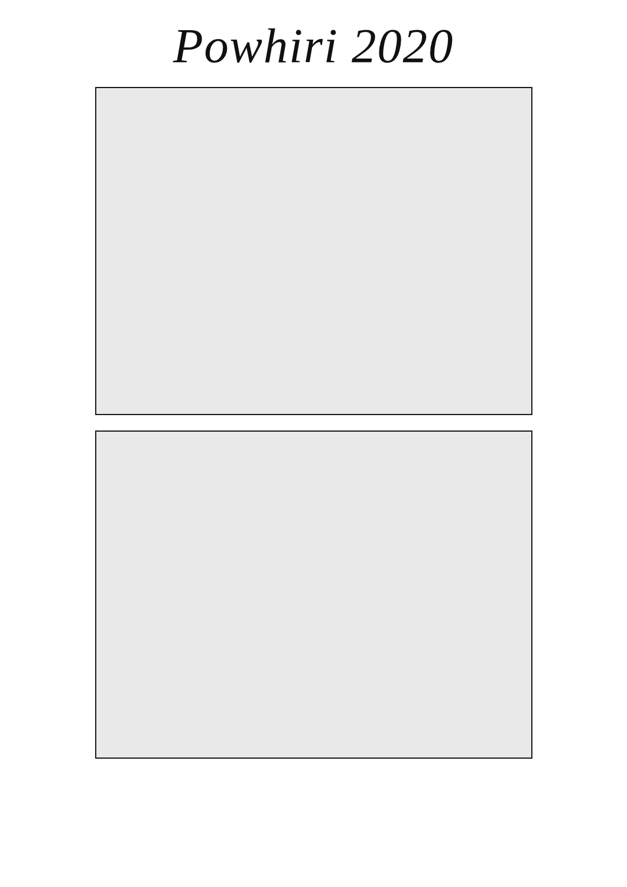Powhiri 2020
Students standing in rows under the marquee during the powhiri.
Seated students listening during the powhiri ceremony.